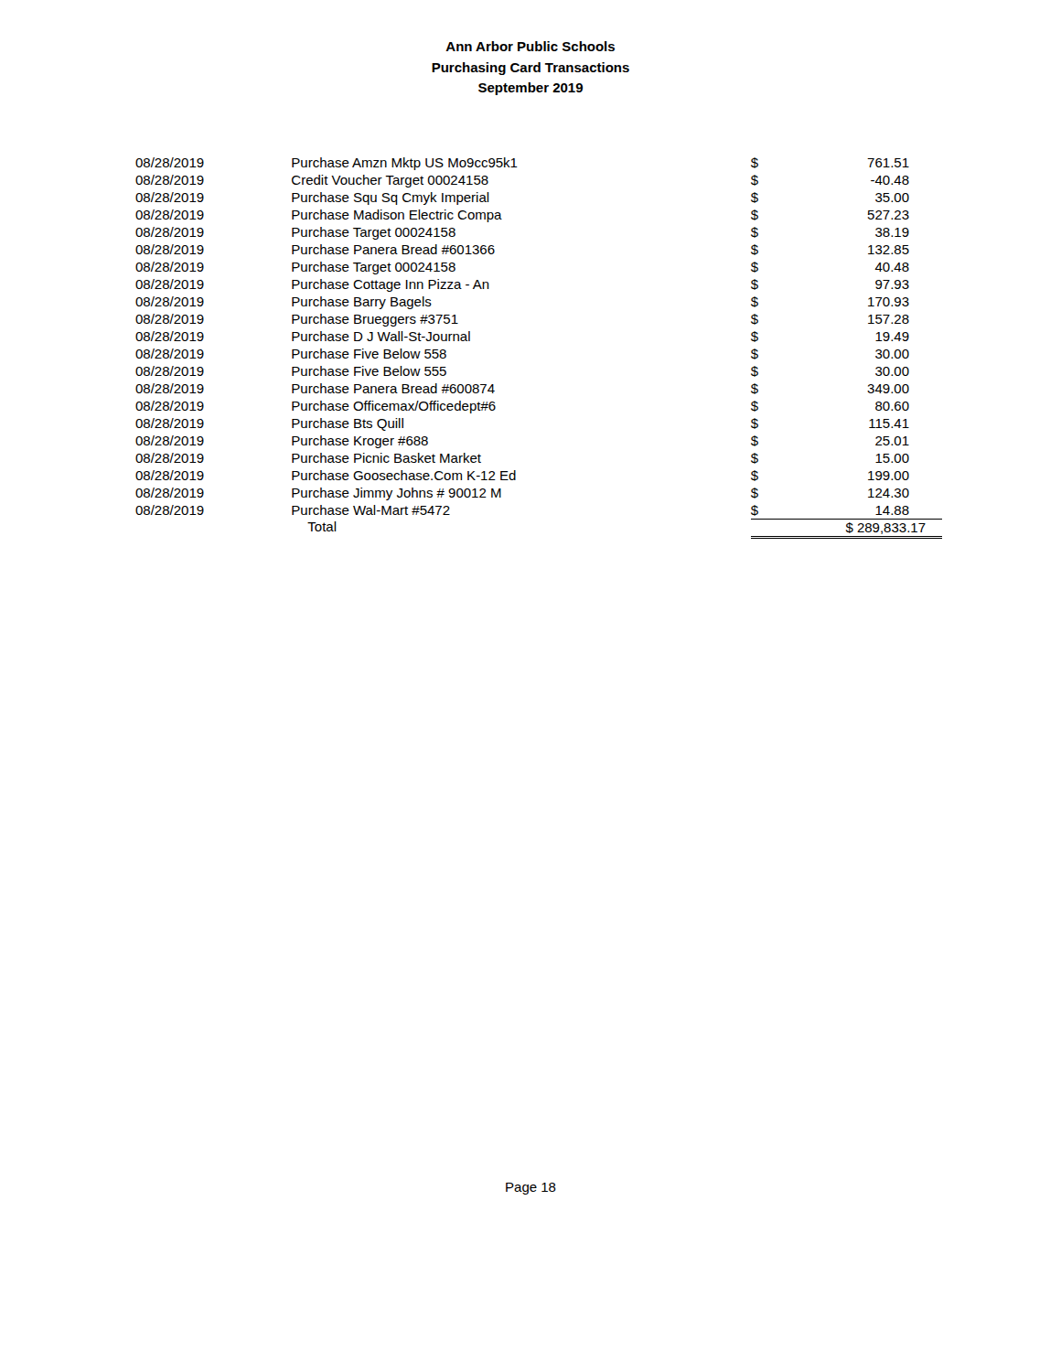Ann Arbor Public Schools
Purchasing Card Transactions
September 2019
| 08/28/2019 | Purchase Amzn Mktp US Mo9cc95k1 | $ | 761.51 |
| 08/28/2019 | Credit Voucher Target 00024158 | $ | -40.48 |
| 08/28/2019 | Purchase Squ Sq Cmyk Imperial | $ | 35.00 |
| 08/28/2019 | Purchase Madison Electric Compa | $ | 527.23 |
| 08/28/2019 | Purchase Target 00024158 | $ | 38.19 |
| 08/28/2019 | Purchase Panera Bread #601366 | $ | 132.85 |
| 08/28/2019 | Purchase Target 00024158 | $ | 40.48 |
| 08/28/2019 | Purchase Cottage Inn Pizza - An | $ | 97.93 |
| 08/28/2019 | Purchase Barry Bagels | $ | 170.93 |
| 08/28/2019 | Purchase Brueggers #3751 | $ | 157.28 |
| 08/28/2019 | Purchase D J Wall-St-Journal | $ | 19.49 |
| 08/28/2019 | Purchase Five Below 558 | $ | 30.00 |
| 08/28/2019 | Purchase Five Below 555 | $ | 30.00 |
| 08/28/2019 | Purchase Panera Bread #600874 | $ | 349.00 |
| 08/28/2019 | Purchase Officemax/Officedept#6 | $ | 80.60 |
| 08/28/2019 | Purchase Bts Quill | $ | 115.41 |
| 08/28/2019 | Purchase Kroger #688 | $ | 25.01 |
| 08/28/2019 | Purchase Picnic Basket Market | $ | 15.00 |
| 08/28/2019 | Purchase Goosechase.Com K-12 Ed | $ | 199.00 |
| 08/28/2019 | Purchase Jimmy Johns # 90012 M | $ | 124.30 |
| 08/28/2019 | Purchase Wal-Mart #5472 | $ | 14.88 |
| | Total | $ 289,833.17 |
Page 18